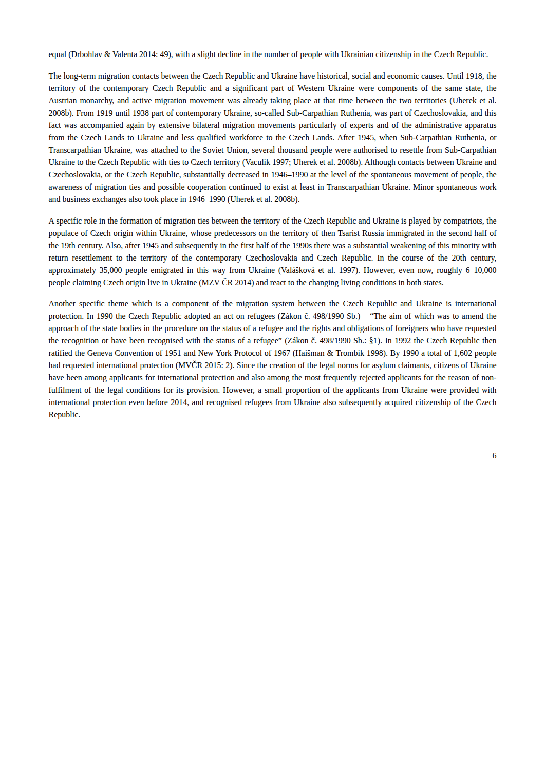equal (Drbohlav & Valenta 2014: 49), with a slight decline in the number of people with Ukrainian citizenship in the Czech Republic.
The long-term migration contacts between the Czech Republic and Ukraine have historical, social and economic causes. Until 1918, the territory of the contemporary Czech Republic and a significant part of Western Ukraine were components of the same state, the Austrian monarchy, and active migration movement was already taking place at that time between the two territories (Uherek et al. 2008b). From 1919 until 1938 part of contemporary Ukraine, so-called Sub-Carpathian Ruthenia, was part of Czechoslovakia, and this fact was accompanied again by extensive bilateral migration movements particularly of experts and of the administrative apparatus from the Czech Lands to Ukraine and less qualified workforce to the Czech Lands. After 1945, when Sub-Carpathian Ruthenia, or Transcarpathian Ukraine, was attached to the Soviet Union, several thousand people were authorised to resettle from Sub-Carpathian Ukraine to the Czech Republic with ties to Czech territory (Vaculík 1997; Uherek et al. 2008b). Although contacts between Ukraine and Czechoslovakia, or the Czech Republic, substantially decreased in 1946–1990 at the level of the spontaneous movement of people, the awareness of migration ties and possible cooperation continued to exist at least in Transcarpathian Ukraine. Minor spontaneous work and business exchanges also took place in 1946–1990 (Uherek et al. 2008b).
A specific role in the formation of migration ties between the territory of the Czech Republic and Ukraine is played by compatriots, the populace of Czech origin within Ukraine, whose predecessors on the territory of then Tsarist Russia immigrated in the second half of the 19th century. Also, after 1945 and subsequently in the first half of the 1990s there was a substantial weakening of this minority with return resettlement to the territory of the contemporary Czechoslovakia and Czech Republic. In the course of the 20th century, approximately 35,000 people emigrated in this way from Ukraine (Valášková et al. 1997). However, even now, roughly 6–10,000 people claiming Czech origin live in Ukraine (MZV ČR 2014) and react to the changing living conditions in both states.
Another specific theme which is a component of the migration system between the Czech Republic and Ukraine is international protection. In 1990 the Czech Republic adopted an act on refugees (Zákon č. 498/1990 Sb.) – “The aim of which was to amend the approach of the state bodies in the procedure on the status of a refugee and the rights and obligations of foreigners who have requested the recognition or have been recognised with the status of a refugee” (Zákon č. 498/1990 Sb.: §1). In 1992 the Czech Republic then ratified the Geneva Convention of 1951 and New York Protocol of 1967 (Haišman & Trombík 1998). By 1990 a total of 1,602 people had requested international protection (MVČR 2015: 2). Since the creation of the legal norms for asylum claimants, citizens of Ukraine have been among applicants for international protection and also among the most frequently rejected applicants for the reason of non-fulfilment of the legal conditions for its provision. However, a small proportion of the applicants from Ukraine were provided with international protection even before 2014, and recognised refugees from Ukraine also subsequently acquired citizenship of the Czech Republic.
6